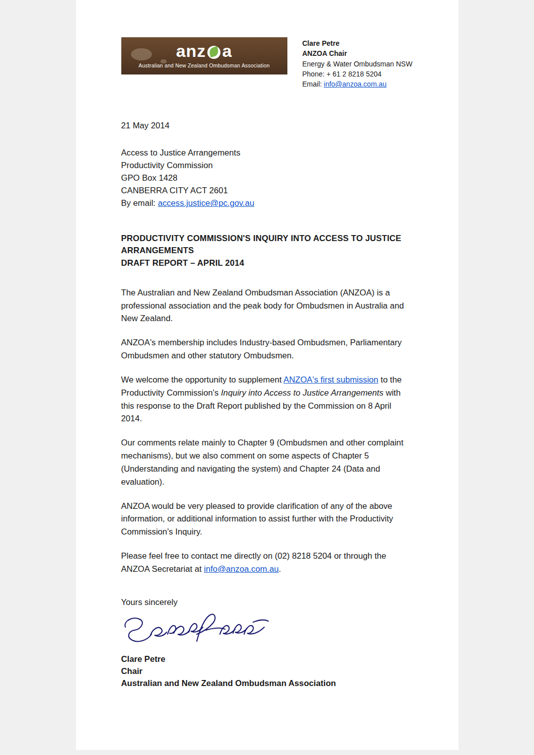anz a
Australian and New Zealand Ombudsman Association
Clare Petre
ANZOA Chair
Energy & Water Ombudsman NSW
Phone: + 61 2 8218 5204
Email: info@anzoa.com.au
21 May 2014
Access to Justice Arrangements
Productivity Commission
GPO Box 1428
CANBERRA CITY ACT 2601
By email: access.justice@pc.gov.au
Productivity Commission's Inquiry into Access to Justice Arrangements
Draft Report – April 2014
The Australian and New Zealand Ombudsman Association (ANZOA) is a professional association and the peak body for Ombudsmen in Australia and New Zealand.
ANZOA's membership includes Industry-based Ombudsmen, Parliamentary Ombudsmen and other statutory Ombudsmen.
We welcome the opportunity to supplement ANZOA's first submission to the Productivity Commission's Inquiry into Access to Justice Arrangements with this response to the Draft Report published by the Commission on 8 April 2014.
Our comments relate mainly to Chapter 9 (Ombudsmen and other complaint mechanisms), but we also comment on some aspects of Chapter 5 (Understanding and navigating the system) and Chapter 24 (Data and evaluation).
ANZOA would be very pleased to provide clarification of any of the above information, or additional information to assist further with the Productivity Commission's Inquiry.
Please feel free to contact me directly on (02) 8218 5204 or through the ANZOA Secretariat at info@anzoa.com.au.
Yours sincerely
Clare Petre
Chair
Australian and New Zealand Ombudsman Association